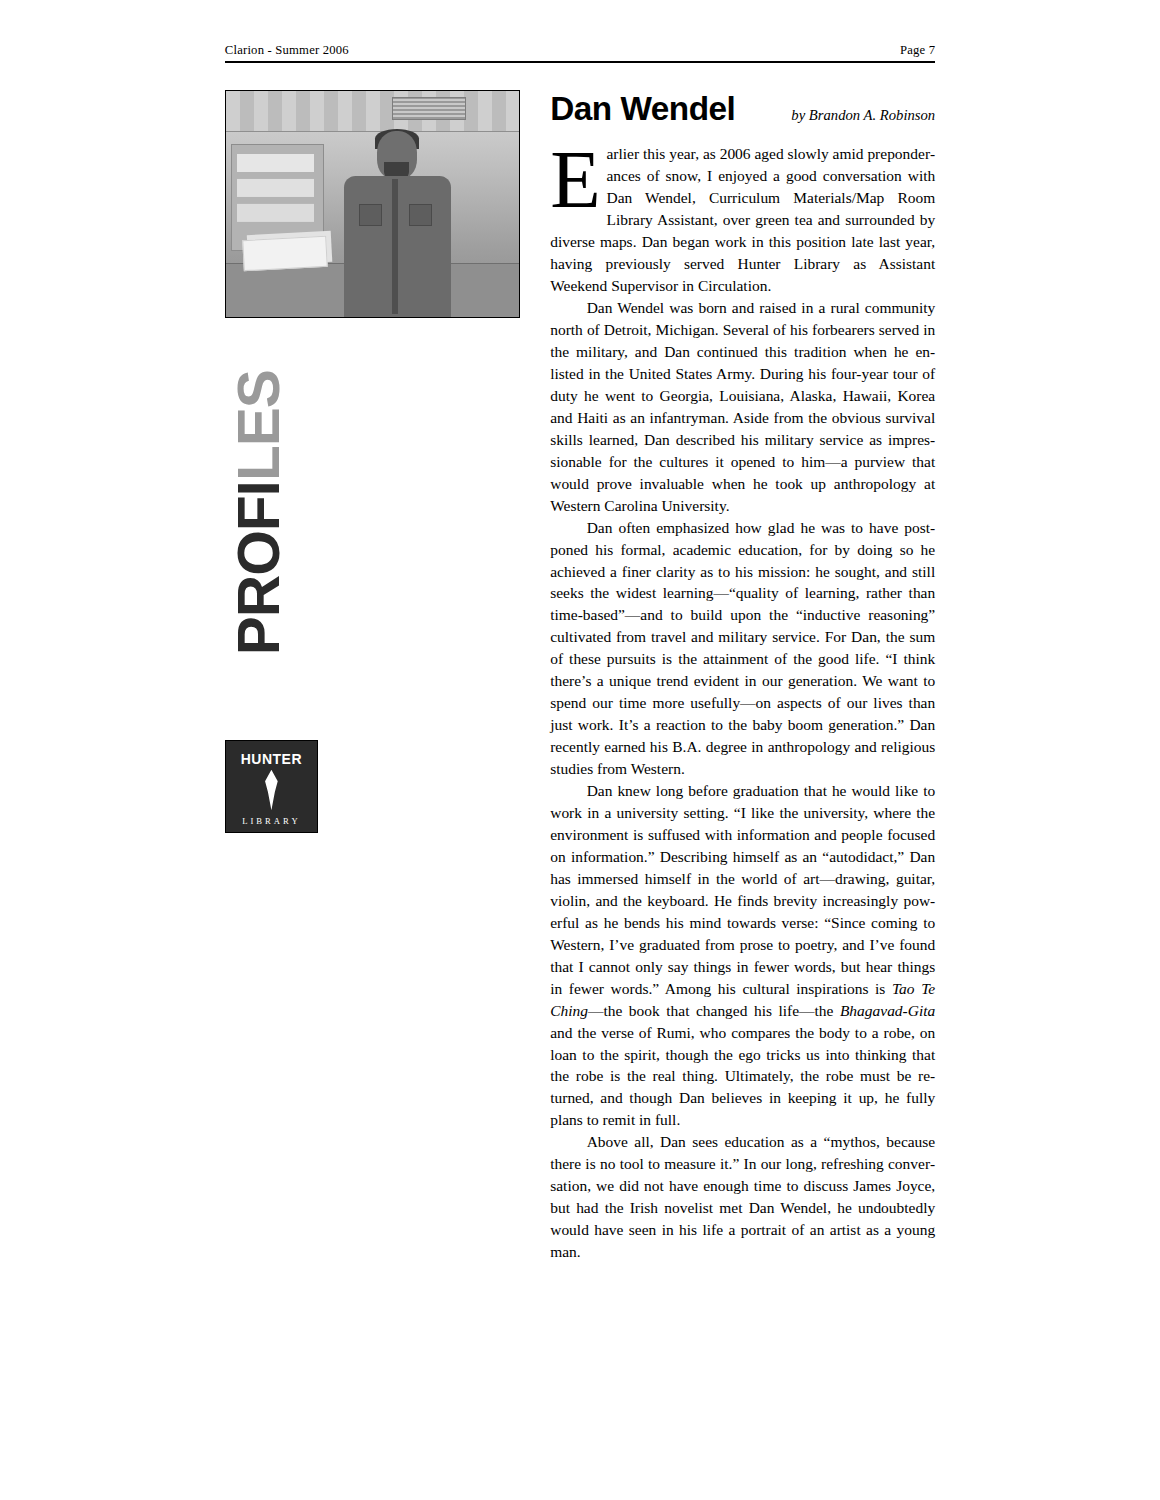Clarion - Summer 2006
Page 7
PROFILES
HUNTER
LIBRARY
Dan Wendel
by Brandon A. Robinson
Earlier this year, as 2006 aged slowly amid preponderances of snow, I enjoyed a good conversation with Dan Wendel, Curriculum Materials/Map Room Library Assistant, over green tea and surrounded by diverse maps. Dan began work in this position late last year, having previously served Hunter Library as Assistant Weekend Supervisor in Circulation.
Dan Wendel was born and raised in a rural community north of Detroit, Michigan. Several of his forbearers served in the military, and Dan continued this tradition when he enlisted in the United States Army. During his four-year tour of duty he went to Georgia, Louisiana, Alaska, Hawaii, Korea and Haiti as an infantryman. Aside from the obvious survival skills learned, Dan described his military service as impressionable for the cultures it opened to him—a purview that would prove invaluable when he took up anthropology at Western Carolina University.
Dan often emphasized how glad he was to have postponed his formal, academic education, for by doing so he achieved a finer clarity as to his mission: he sought, and still seeks the widest learning—“quality of learning, rather than time-based”—and to build upon the “inductive reasoning” cultivated from travel and military service. For Dan, the sum of these pursuits is the attainment of the good life. “I think there’s a unique trend evident in our generation. We want to spend our time more usefully—on aspects of our lives than just work. It’s a reaction to the baby boom generation.” Dan recently earned his B.A. degree in anthropology and religious studies from Western.
Dan knew long before graduation that he would like to work in a university setting. “I like the university, where the environment is suffused with information and people focused on information.” Describing himself as an “autodidact,” Dan has immersed himself in the world of art—drawing, guitar, violin, and the keyboard. He finds brevity increasingly powerful as he bends his mind towards verse: “Since coming to Western, I’ve graduated from prose to poetry, and I’ve found that I cannot only say things in fewer words, but hear things in fewer words.” Among his cultural inspirations is Tao Te Ching—the book that changed his life—the Bhagavad-Gita and the verse of Rumi, who compares the body to a robe, on loan to the spirit, though the ego tricks us into thinking that the robe is the real thing. Ultimately, the robe must be returned, and though Dan believes in keeping it up, he fully plans to remit in full.
Above all, Dan sees education as a “mythos, because there is no tool to measure it.” In our long, refreshing conversation, we did not have enough time to discuss James Joyce, but had the Irish novelist met Dan Wendel, he undoubtedly would have seen in his life a portrait of an artist as a young man.